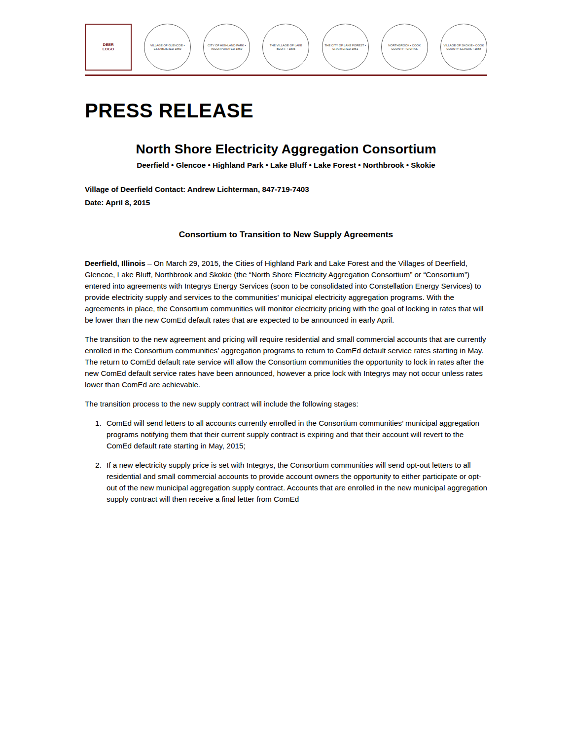DEER
LOGO
VILLAGE OF GLENCOE • ESTABLISHED 1869
CITY OF HIGHLAND PARK • INCORPORATED 1869
THE VILLAGE OF LAKE BLUFF • 1895
THE CITY OF LAKE FOREST • CHARTERED 1861
NORTHBROOK • COOK COUNTY • CIVITAS
VILLAGE OF SKOKIE • COOK COUNTY ILLINOIS • 1888
PRESS RELEASE
North Shore Electricity Aggregation Consortium
Deerfield • Glencoe • Highland Park • Lake Bluff • Lake Forest • Northbrook • Skokie
Village of Deerfield Contact: Andrew Lichterman, 847-719-7403
Date: April 8, 2015
Consortium to Transition to New Supply Agreements
Deerfield, Illinois – On March 29, 2015, the Cities of Highland Park and Lake Forest and the Villages of Deerfield, Glencoe, Lake Bluff, Northbrook and Skokie (the “North Shore Electricity Aggregation Consortium” or “Consortium”) entered into agreements with Integrys Energy Services (soon to be consolidated into Constellation Energy Services) to provide electricity supply and services to the communities’ municipal electricity aggregation programs. With the agreements in place, the Consortium communities will monitor electricity pricing with the goal of locking in rates that will be lower than the new ComEd default rates that are expected to be announced in early April.
The transition to the new agreement and pricing will require residential and small commercial accounts that are currently enrolled in the Consortium communities’ aggregation programs to return to ComEd default service rates starting in May. The return to ComEd default rate service will allow the Consortium communities the opportunity to lock in rates after the new ComEd default service rates have been announced, however a price lock with Integrys may not occur unless rates lower than ComEd are achievable.
The transition process to the new supply contract will include the following stages:
ComEd will send letters to all accounts currently enrolled in the Consortium communities’ municipal aggregation programs notifying them that their current supply contract is expiring and that their account will revert to the ComEd default rate starting in May, 2015;
If a new electricity supply price is set with Integrys, the Consortium communities will send opt-out letters to all residential and small commercial accounts to provide account owners the opportunity to either participate or opt-out of the new municipal aggregation supply contract. Accounts that are enrolled in the new municipal aggregation supply contract will then receive a final letter from ComEd